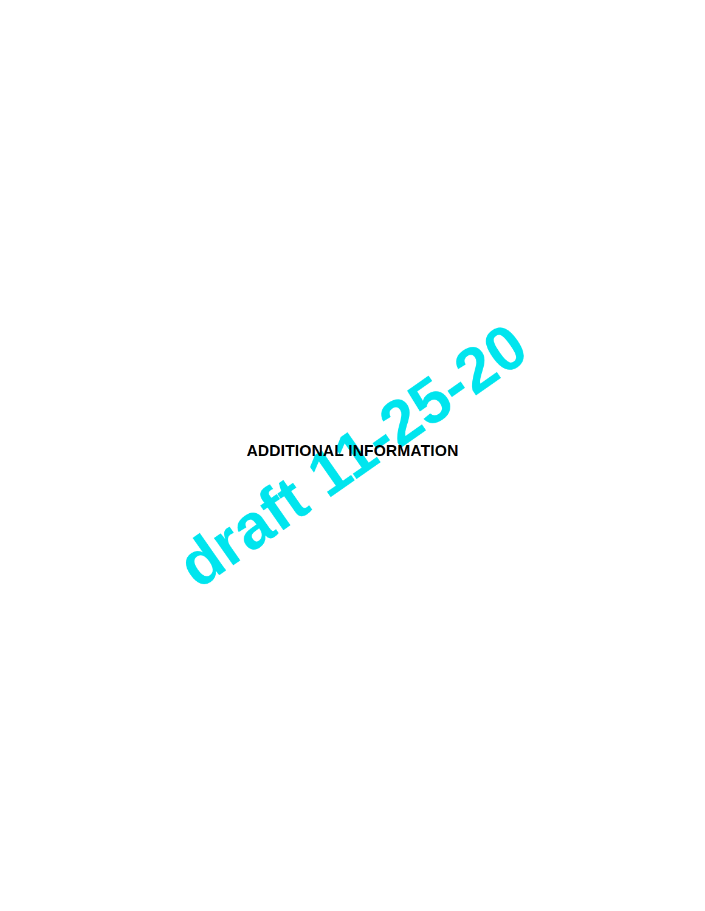draft 11-25-20
ADDITIONAL INFORMATION